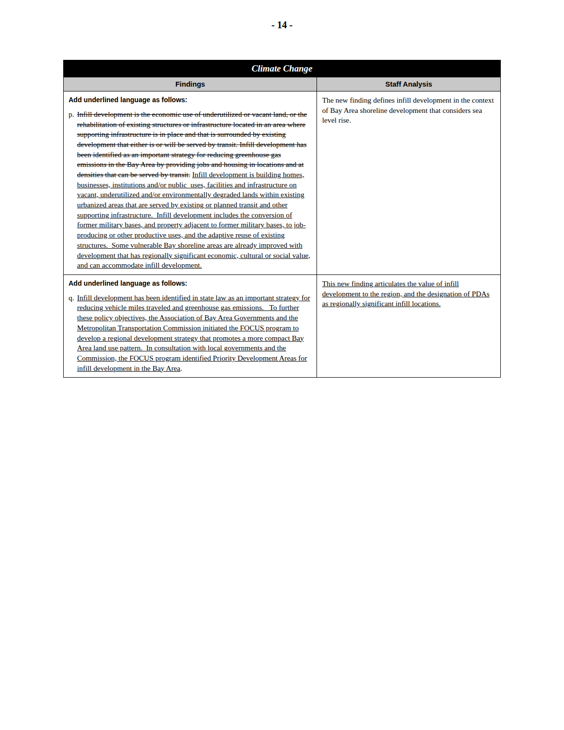- 14 -
| Climate Change |
| --- |
| Findings | Staff Analysis |
| Add underlined language as follows: p. Infill development is the economic use of underutilized or vacant land, or the rehabilitation of existing structures or infrastructure located in an area where supporting infrastructure is in place and that is surrounded by existing development that either is or will be served by transit. Infill development has been identified as an important strategy for reducing greenhouse gas emissions in the Bay Area by providing jobs and housing in locations and at densities that can be served by transit. Infill development is building homes, businesses, institutions and/or public uses, facilities and infrastructure on vacant, underutilized and/or environmentally degraded lands within existing urbanized areas that are served by existing or planned transit and other supporting infrastructure. Infill development includes the conversion of former military bases, and property adjacent to former military bases, to job-producing or other productive uses, and the adaptive reuse of existing structures. Some vulnerable Bay shoreline areas are already improved with development that has regionally significant economic, cultural or social value, and can accommodate infill development. | The new finding defines infill development in the context of Bay Area shoreline development that considers sea level rise. |
| Add underlined language as follows: q. Infill development has been identified in state law as an important strategy for reducing vehicle miles traveled and greenhouse gas emissions. To further these policy objectives, the Association of Bay Area Governments and the Metropolitan Transportation Commission initiated the FOCUS program to develop a regional development strategy that promotes a more compact Bay Area land use pattern. In consultation with local governments and the Commission, the FOCUS program identified Priority Development Areas for infill development in the Bay Area . | This new finding articulates the value of infill development to the region, and the designation of PDAs as regionally significant infill locations. |